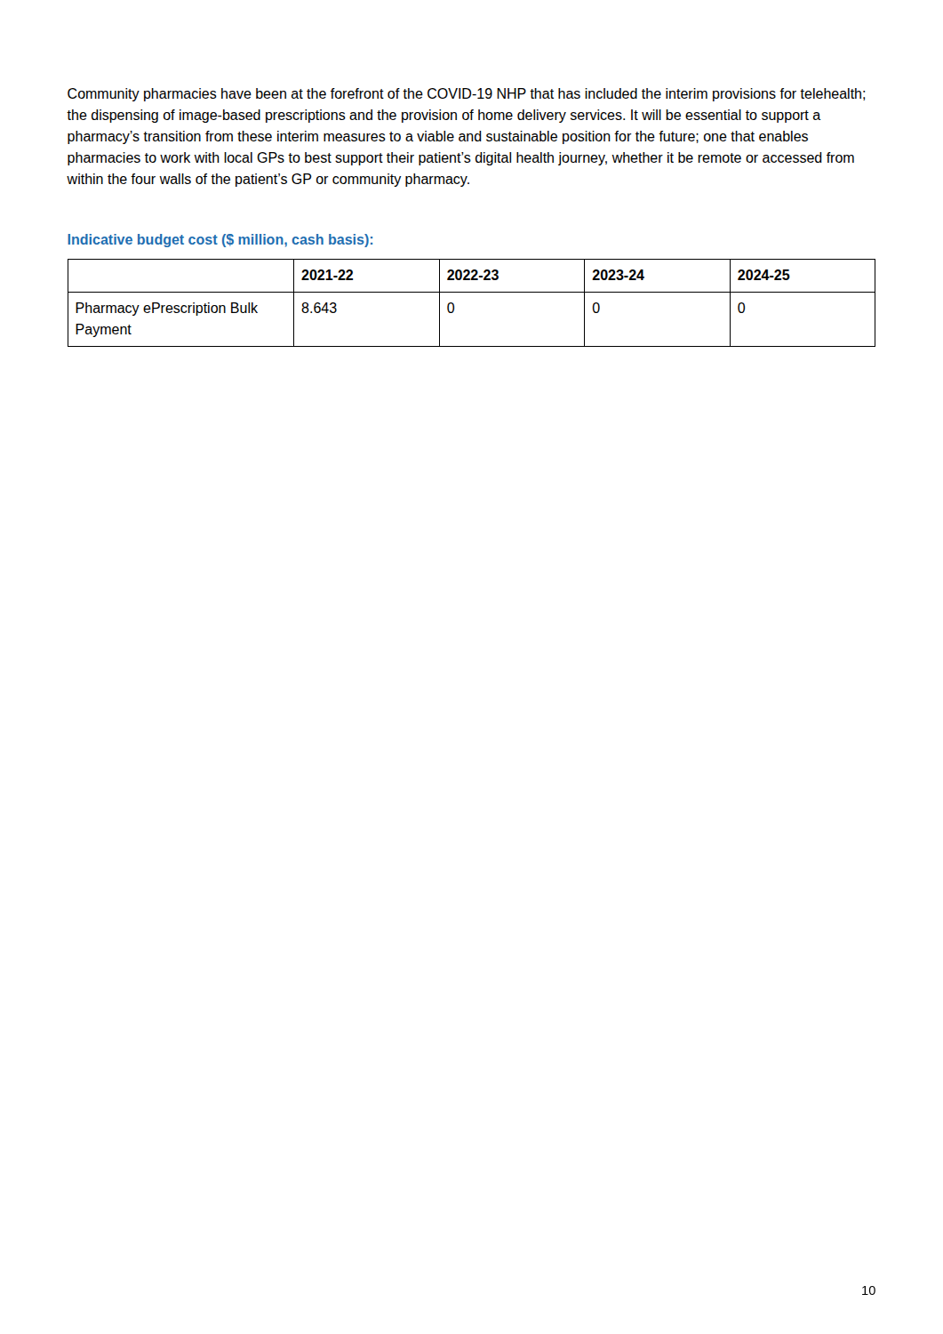Community pharmacies have been at the forefront of the COVID-19 NHP that has included the interim provisions for telehealth; the dispensing of image-based prescriptions and the provision of home delivery services. It will be essential to support a pharmacy’s transition from these interim measures to a viable and sustainable position for the future; one that enables pharmacies to work with local GPs to best support their patient’s digital health journey, whether it be remote or accessed from within the four walls of the patient’s GP or community pharmacy.
Indicative budget cost ($ million, cash basis):
| | 2021-22 | 2022-23 | 2023-24 | 2024-25 |
| --- | --- | --- | --- | --- |
| Pharmacy ePrescription Bulk Payment | 8.643 | 0 | 0 | 0 |
10